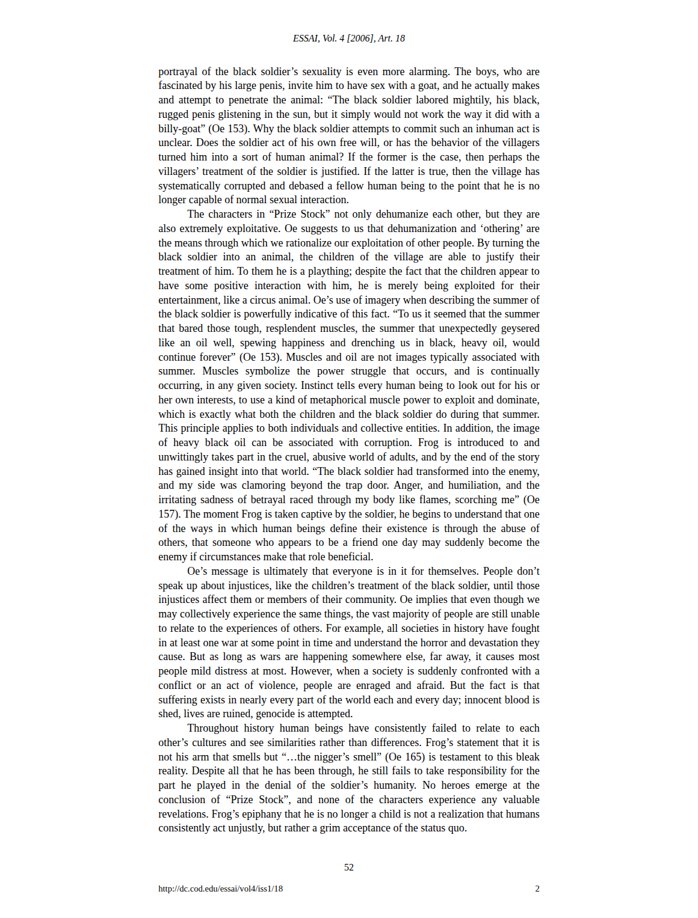ESSAI, Vol. 4 [2006], Art. 18
portrayal of the black soldier’s sexuality is even more alarming. The boys, who are fascinated by his large penis, invite him to have sex with a goat, and he actually makes and attempt to penetrate the animal: “The black soldier labored mightily, his black, rugged penis glistening in the sun, but it simply would not work the way it did with a billy-goat” (Oe 153). Why the black soldier attempts to commit such an inhuman act is unclear. Does the soldier act of his own free will, or has the behavior of the villagers turned him into a sort of human animal? If the former is the case, then perhaps the villagers’ treatment of the soldier is justified. If the latter is true, then the village has systematically corrupted and debased a fellow human being to the point that he is no longer capable of normal sexual interaction.
The characters in “Prize Stock” not only dehumanize each other, but they are also extremely exploitative. Oe suggests to us that dehumanization and ‘othering’ are the means through which we rationalize our exploitation of other people. By turning the black soldier into an animal, the children of the village are able to justify their treatment of him. To them he is a plaything; despite the fact that the children appear to have some positive interaction with him, he is merely being exploited for their entertainment, like a circus animal. Oe’s use of imagery when describing the summer of the black soldier is powerfully indicative of this fact. “To us it seemed that the summer that bared those tough, resplendent muscles, the summer that unexpectedly geysered like an oil well, spewing happiness and drenching us in black, heavy oil, would continue forever” (Oe 153). Muscles and oil are not images typically associated with summer. Muscles symbolize the power struggle that occurs, and is continually occurring, in any given society. Instinct tells every human being to look out for his or her own interests, to use a kind of metaphorical muscle power to exploit and dominate, which is exactly what both the children and the black soldier do during that summer. This principle applies to both individuals and collective entities. In addition, the image of heavy black oil can be associated with corruption. Frog is introduced to and unwittingly takes part in the cruel, abusive world of adults, and by the end of the story has gained insight into that world. “The black soldier had transformed into the enemy, and my side was clamoring beyond the trap door. Anger, and humiliation, and the irritating sadness of betrayal raced through my body like flames, scorching me” (Oe 157). The moment Frog is taken captive by the soldier, he begins to understand that one of the ways in which human beings define their existence is through the abuse of others, that someone who appears to be a friend one day may suddenly become the enemy if circumstances make that role beneficial.
Oe’s message is ultimately that everyone is in it for themselves. People don’t speak up about injustices, like the children’s treatment of the black soldier, until those injustices affect them or members of their community. Oe implies that even though we may collectively experience the same things, the vast majority of people are still unable to relate to the experiences of others. For example, all societies in history have fought in at least one war at some point in time and understand the horror and devastation they cause. But as long as wars are happening somewhere else, far away, it causes most people mild distress at most. However, when a society is suddenly confronted with a conflict or an act of violence, people are enraged and afraid. But the fact is that suffering exists in nearly every part of the world each and every day; innocent blood is shed, lives are ruined, genocide is attempted.
Throughout history human beings have consistently failed to relate to each other’s cultures and see similarities rather than differences. Frog’s statement that it is not his arm that smells but “…the nigger’s smell” (Oe 165) is testament to this bleak reality. Despite all that he has been through, he still fails to take responsibility for the part he played in the denial of the soldier’s humanity. No heroes emerge at the conclusion of “Prize Stock”, and none of the characters experience any valuable revelations. Frog’s epiphany that he is no longer a child is not a realization that humans consistently act unjustly, but rather a grim acceptance of the status quo.
52
http://dc.cod.edu/essai/vol4/iss1/18 2